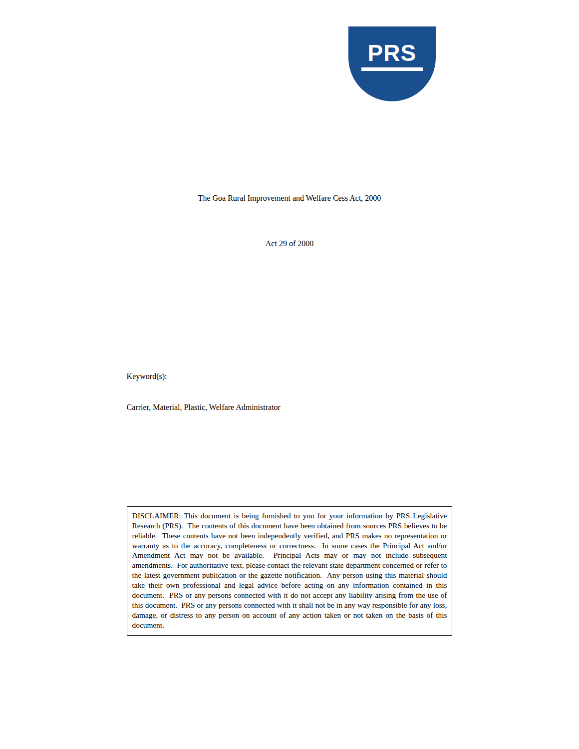PRS
The Goa Rural Improvement and Welfare Cess Act, 2000
Act 29 of 2000
Keyword(s):
Carrier, Material, Plastic, Welfare Administrator
DISCLAIMER: This document is being furnished to you for your information by PRS Legislative Research (PRS). The contents of this document have been obtained from sources PRS believes to be reliable. These contents have not been independently verified, and PRS makes no representation or warranty as to the accuracy, completeness or correctness. In some cases the Principal Act and/or Amendment Act may not be available. Principal Acts may or may not include subsequent amendments. For authoritative text, please contact the relevant state department concerned or refer to the latest government publication or the gazette notification. Any person using this material should take their own professional and legal advice before acting on any information contained in this document. PRS or any persons connected with it do not accept any liability arising from the use of this document. PRS or any persons connected with it shall not be in any way responsible for any loss, damage, or distress to any person on account of any action taken or not taken on the basis of this document.